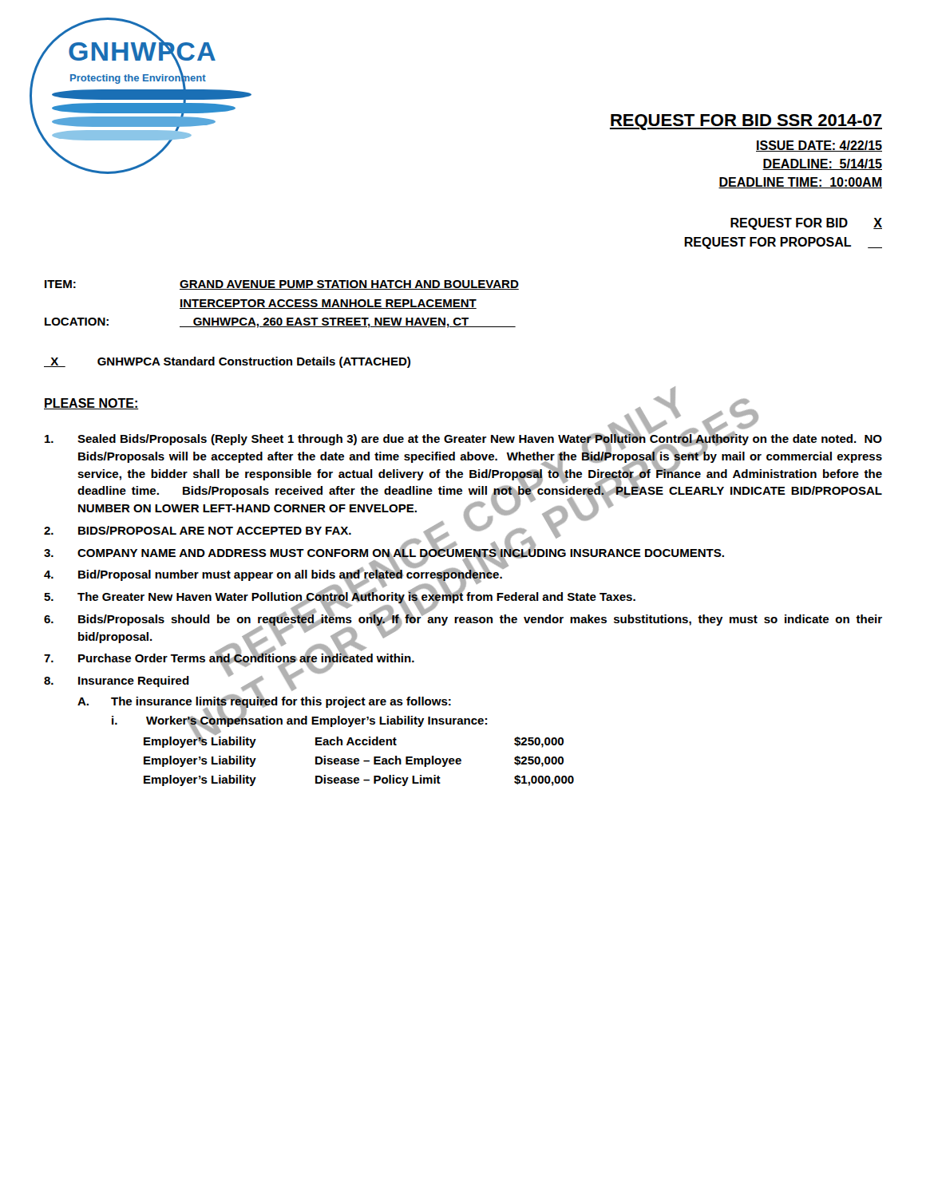REFERENCE COPY ONLY
NOT FOR BIDDING PURPOSES
GNHWPCA
Protecting the Environment
REQUEST FOR BID SSR 2014-07
ISSUE DATE: 4/22/15
DEADLINE: 5/14/15
DEADLINE TIME: 10:00AM
REQUEST FOR BID X
REQUEST FOR PROPOSAL
| ITEM: | GRAND AVENUE PUMP STATION HATCH AND BOULEVARD |
| | INTERCEPTOR ACCESS MANHOLE REPLACEMENT |
| LOCATION: | GNHWPCA, 260 EAST STREET, NEW HAVEN, CT |
X GNHWPCA Standard Construction Details (ATTACHED)
PLEASE NOTE:
Sealed Bids/Proposals (Reply Sheet 1 through 3) are due at the Greater New Haven Water Pollution Control Authority on the date noted. NO Bids/Proposals will be accepted after the date and time specified above. Whether the Bid/Proposal is sent by mail or commercial express service, the bidder shall be responsible for actual delivery of the Bid/Proposal to the Director of Finance and Administration before the deadline time. Bids/Proposals received after the deadline time will not be considered. PLEASE CLEARLY INDICATE BID/PROPOSAL NUMBER ON LOWER LEFT-HAND CORNER OF ENVELOPE.
BIDS/PROPOSAL ARE NOT ACCEPTED BY FAX.
COMPANY NAME AND ADDRESS MUST CONFORM ON ALL DOCUMENTS INCLUDING INSURANCE DOCUMENTS.
Bid/Proposal number must appear on all bids and related correspondence.
The Greater New Haven Water Pollution Control Authority is exempt from Federal and State Taxes.
Bids/Proposals should be on requested items only. If for any reason the vendor makes substitutions, they must so indicate on their bid/proposal.
Purchase Order Terms and Conditions are indicated within.
Insurance Required
The insurance limits required for this project are as follows:
Worker's Compensation and Employer’s Liability Insurance:
| Employer’s Liability | Each Accident | $250,000 |
| Employer’s Liability | Disease – Each Employee | $250,000 |
| Employer’s Liability | Disease – Policy Limit | $1,000,000 |